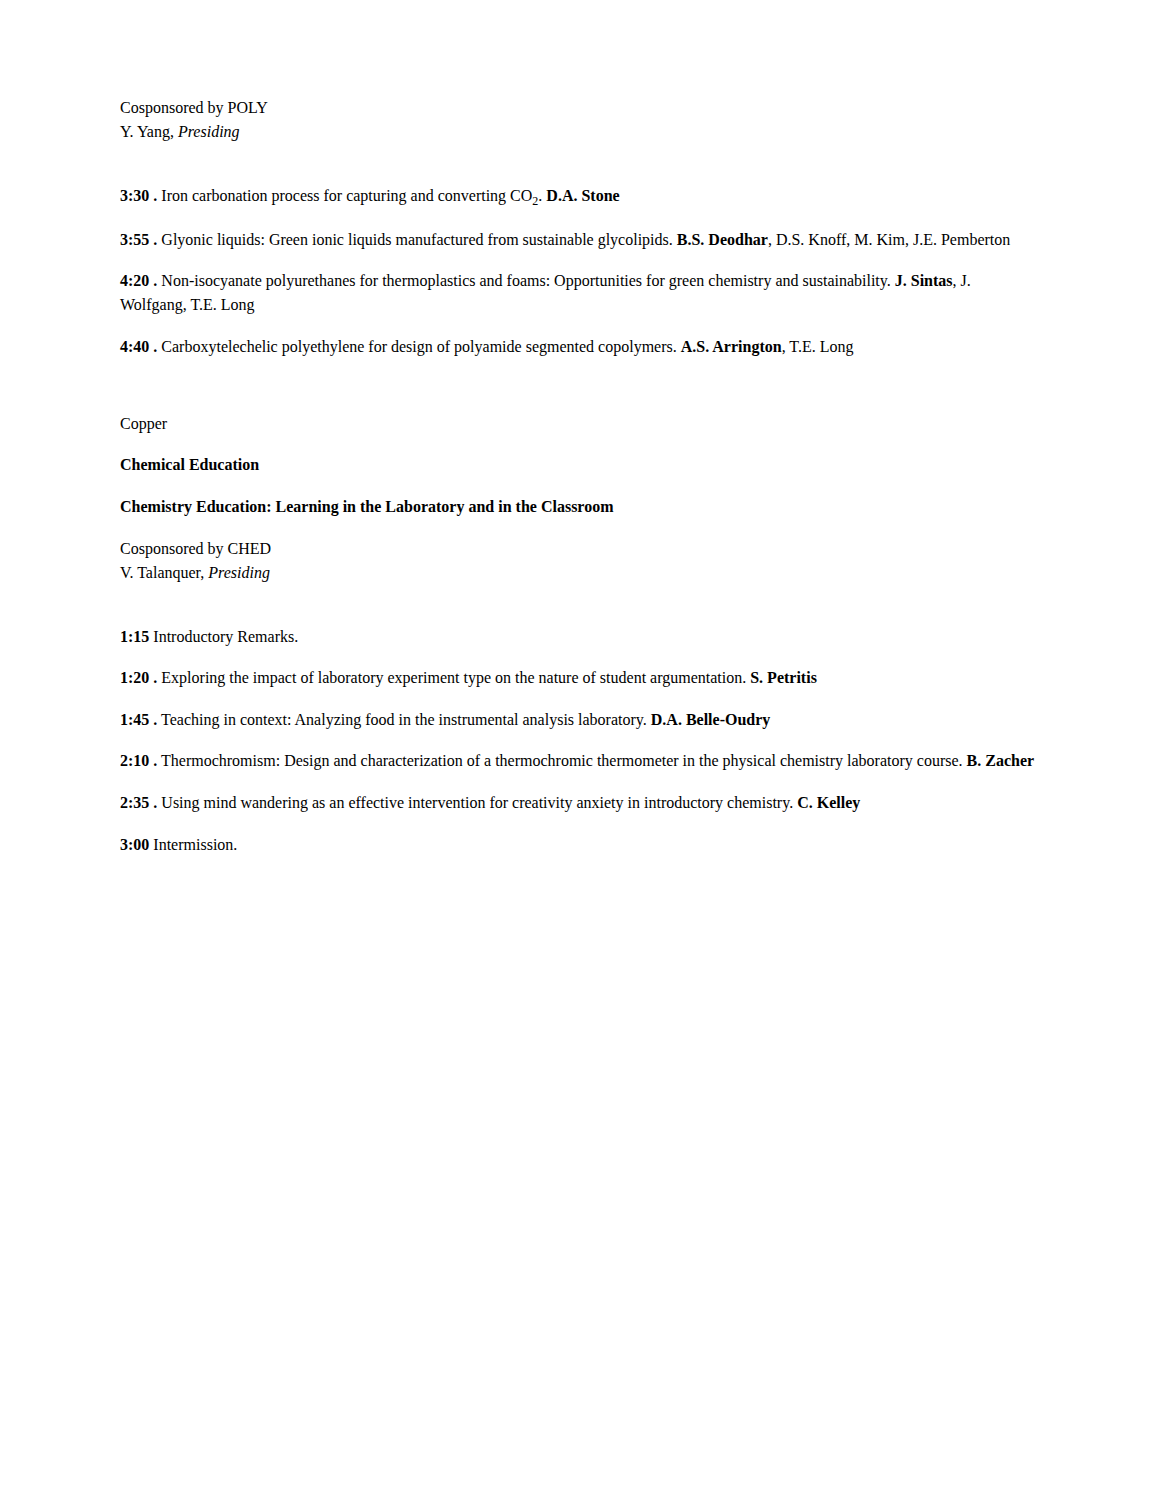Cosponsored by POLY
Y. Yang, Presiding
3:30 . Iron carbonation process for capturing and converting CO2. D.A. Stone
3:55 . Glyonic liquids: Green ionic liquids manufactured from sustainable glycolipids. B.S. Deodhar, D.S. Knoff, M. Kim, J.E. Pemberton
4:20 . Non-isocyanate polyurethanes for thermoplastics and foams: Opportunities for green chemistry and sustainability. J. Sintas, J. Wolfgang, T.E. Long
4:40 . Carboxytelechelic polyethylene for design of polyamide segmented copolymers. A.S. Arrington, T.E. Long
Copper
Chemical Education
Chemistry Education: Learning in the Laboratory and in the Classroom
Cosponsored by CHED
V. Talanquer, Presiding
1:15 Introductory Remarks.
1:20 . Exploring the impact of laboratory experiment type on the nature of student argumentation. S. Petritis
1:45 . Teaching in context: Analyzing food in the instrumental analysis laboratory. D.A. Belle-Oudry
2:10 . Thermochromism: Design and characterization of a thermochromic thermometer in the physical chemistry laboratory course. B. Zacher
2:35 . Using mind wandering as an effective intervention for creativity anxiety in introductory chemistry. C. Kelley
3:00 Intermission.